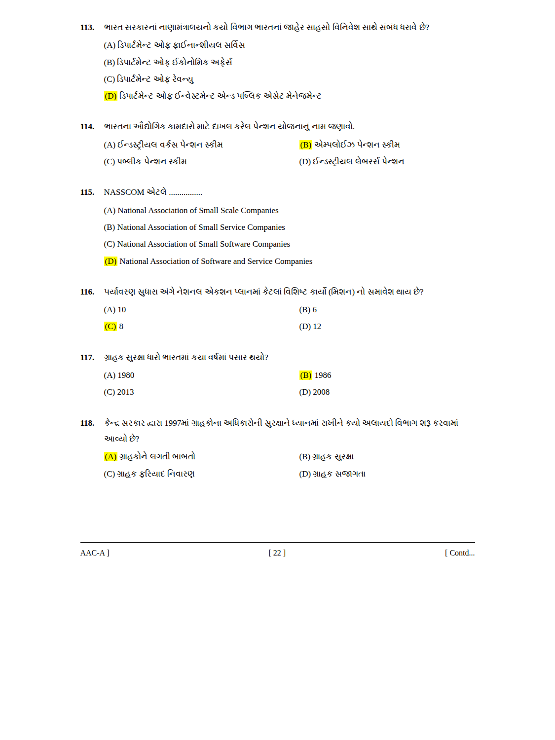113.
ભારત સરકારનાં નાણામંત્રાલયનો કયો વિભાગ ભારતનાં જાહેર સાહસો વિનિવેશ સાથે સંબંધ ધરાવે છે?
(A) ડિપાર્ટમેન્ટ ઓફ ફાઈનાન્શીયલ સર્વિસ
(B) ડિપાર્ટમેન્ટ ઓફ ઈકોનોમિક અફેર્સ
(C) ડિપાર્ટમેન્ટ ઓફ રેવન્યુ
(D) ડિપાર્ટમેન્ટ ઓફ ઈન્વેસ્ટમેન્ટ એન્ડ પબ્લિક એસેટ મેનેજમેન્ટ
114.
ભારતના ઔદ્યોગિક કામદારો માટે દાખલ કરેલ પેન્શન યોજનાનું નામ જણાવો.
(A) ઈન્ડસ્ટ્રીયલ વર્કસ પેન્શન સ્કીમ
(B) એમ્પલોઈઝ પેન્શન સ્કીમ
(C) પબ્લીક પેન્શન સ્કીમ
(D) ઈન્ડસ્ટ્રીયલ લેબરર્સ પેન્શન
115.
NASSCOM એટલે ................
(A) National Association of Small Scale Companies
(B) National Association of Small Service Companies
(C) National Association of Small Software Companies
(D) National Association of Software and Service Companies
116.
પર્યાવરણ સુધારા અંગે નેશનલ એકશન પ્લાનમાં કેટલાં વિશિષ્ટ કાર્યો (મિશન) નો સમાવેશ થાય છે?
(A) 10
(B) 6
(C) 8
(D) 12
117.
ગ્રાહક સુરક્ષા ધારો ભારતમાં કયા વર્ષમાં પસાર થયો?
(A) 1980
(B) 1986
(C) 2013
(D) 2008
118.
કેન્દ્ર સરકાર દ્વારા 1997માં ગ્રાહકોના અધિકારોની સુરક્ષાને ધ્યાનમાં રાખીને કયો અલાયદો વિભાગ શરૂ કરવામાં આવ્યો છે?
(A) ગ્રાહકોને લગતી બાબતો
(B) ગ્રાહક સુરક્ષા
(C) ગ્રાહક ફરિયાદ નિવારણ
(D) ગ્રાહક સજાગતા
AAC-A ]
[ 22 ]
[ Contd...